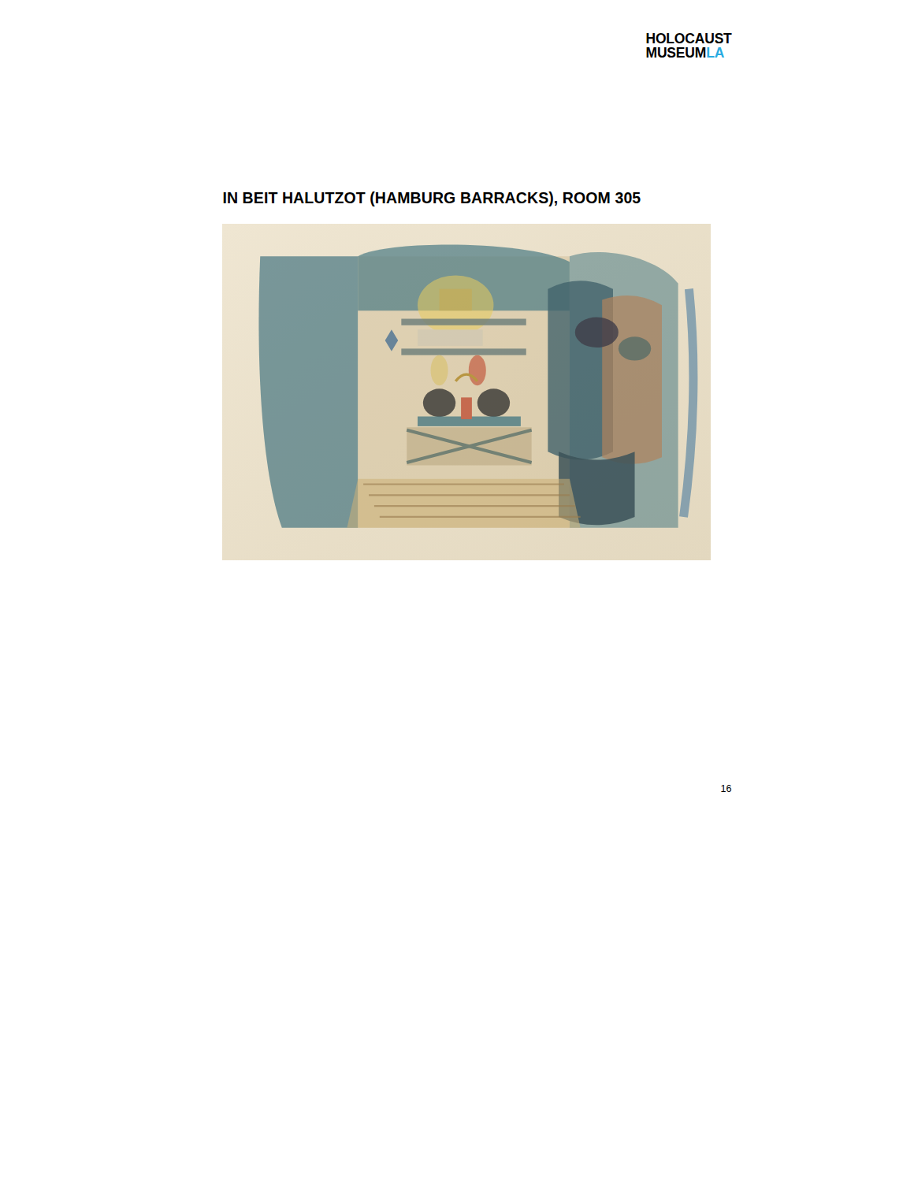HOLOCAUST MUSEUMLA
IN BEIT HALUTZOT (HAMBURG BARRACKS), ROOM 305
16